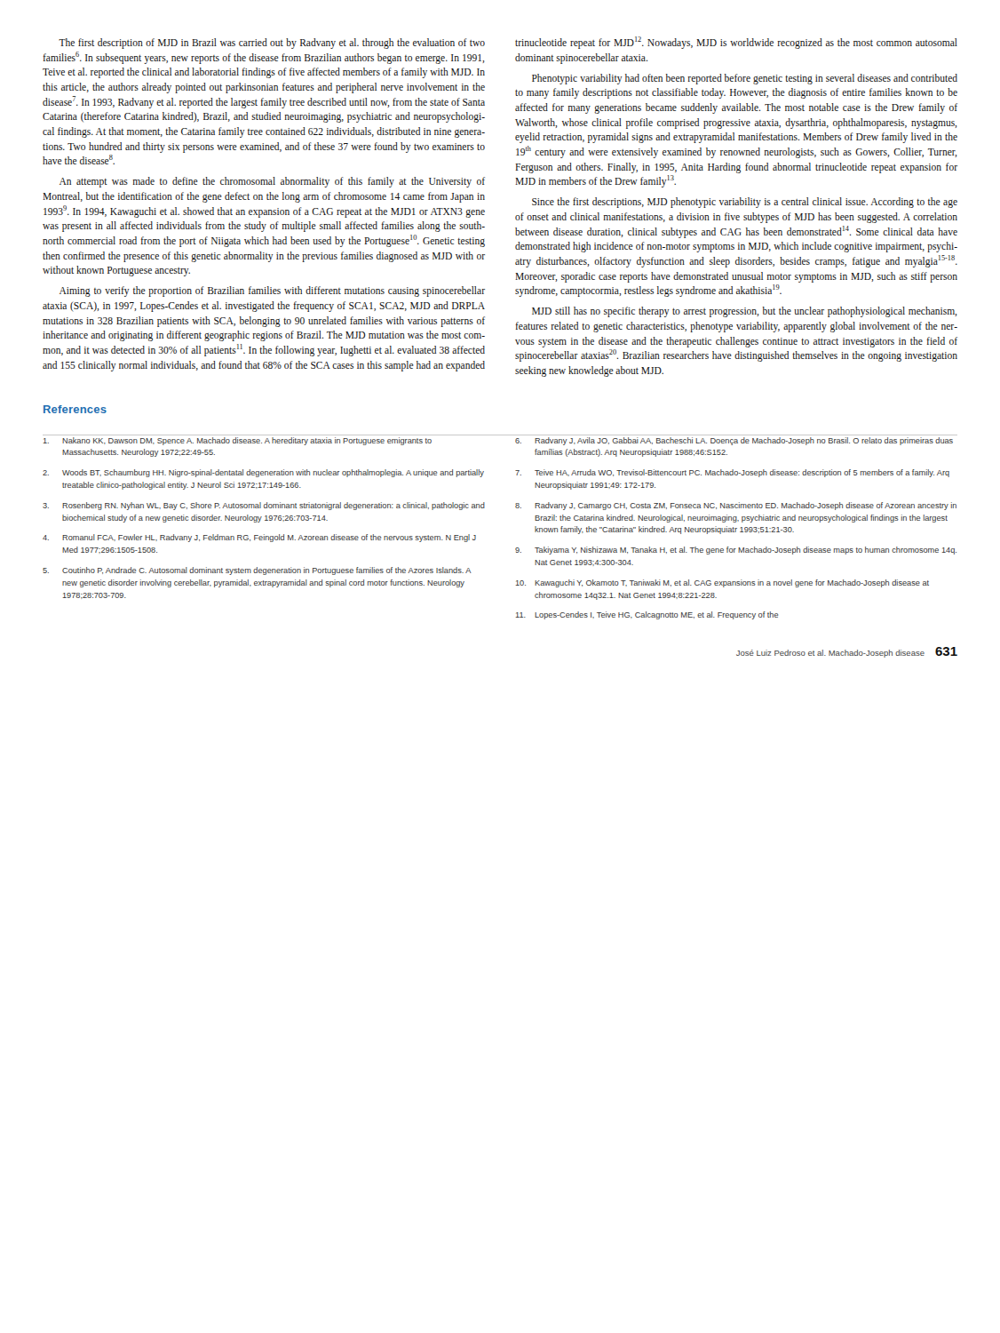The first description of MJD in Brazil was carried out by Radvany et al. through the evaluation of two families6. In subsequent years, new reports of the disease from Brazilian authors began to emerge. In 1991, Teive et al. reported the clinical and laboratorial findings of five affected members of a family with MJD. In this article, the authors already pointed out parkinsonian features and peripheral nerve involvement in the disease7. In 1993, Radvany et al. reported the largest family tree described until now, from the state of Santa Catarina (therefore Catarina kindred), Brazil, and studied neuroimaging, psychiatric and neuropsychological findings. At that moment, the Catarina family tree contained 622 individuals, distributed in nine generations. Two hundred and thirty six persons were examined, and of these 37 were found by two examiners to have the disease8.
An attempt was made to define the chromosomal abnormality of this family at the University of Montreal, but the identification of the gene defect on the long arm of chromosome 14 came from Japan in 19939. In 1994, Kawaguchi et al. showed that an expansion of a CAG repeat at the MJD1 or ATXN3 gene was present in all affected individuals from the study of multiple small affected families along the south-north commercial road from the port of Niigata which had been used by the Portuguese10. Genetic testing then confirmed the presence of this genetic abnormality in the previous families diagnosed as MJD with or without known Portuguese ancestry.
Aiming to verify the proportion of Brazilian families with different mutations causing spinocerebellar ataxia (SCA), in 1997, Lopes-Cendes et al. investigated the frequency of SCA1, SCA2, MJD and DRPLA mutations in 328 Brazilian patients with SCA, belonging to 90 unrelated families with various patterns of inheritance and originating in different geographic regions of Brazil. The MJD mutation was the most common, and it was detected in 30% of all patients11. In the following year, Iughetti et al. evaluated 38 affected and 155 clinically normal individuals, and found that 68% of the SCA cases in this sample had an expanded trinucleotide repeat for MJD12. Nowadays, MJD is worldwide recognized as the most common autosomal dominant spinocerebellar ataxia.
Phenotypic variability had often been reported before genetic testing in several diseases and contributed to many family descriptions not classifiable today. However, the diagnosis of entire families known to be affected for many generations became suddenly available. The most notable case is the Drew family of Walworth, whose clinical profile comprised progressive ataxia, dysarthria, ophthalmoparesis, nystagmus, eyelid retraction, pyramidal signs and extrapyramidal manifestations. Members of Drew family lived in the 19th century and were extensively examined by renowned neurologists, such as Gowers, Collier, Turner, Ferguson and others. Finally, in 1995, Anita Harding found abnormal trinucleotide repeat expansion for MJD in members of the Drew family13.
Since the first descriptions, MJD phenotypic variability is a central clinical issue. According to the age of onset and clinical manifestations, a division in five subtypes of MJD has been suggested. A correlation between disease duration, clinical subtypes and CAG has been demonstrated14. Some clinical data have demonstrated high incidence of non-motor symptoms in MJD, which include cognitive impairment, psychiatry disturbances, olfactory dysfunction and sleep disorders, besides cramps, fatigue and myalgia15-18. Moreover, sporadic case reports have demonstrated unusual motor symptoms in MJD, such as stiff person syndrome, camptocormia, restless legs syndrome and akathisia19.
MJD still has no specific therapy to arrest progression, but the unclear pathophysiological mechanism, features related to genetic characteristics, phenotype variability, apparently global involvement of the nervous system in the disease and the therapeutic challenges continue to attract investigators in the field of spinocerebellar ataxias20. Brazilian researchers have distinguished themselves in the ongoing investigation seeking new knowledge about MJD.
References
1. Nakano KK, Dawson DM, Spence A. Machado disease. A hereditary ataxia in Portuguese emigrants to Massachusetts. Neurology 1972;22:49-55.
2. Woods BT, Schaumburg HH. Nigro-spinal-dentatal degeneration with nuclear ophthalmoplegia. A unique and partially treatable clinico-pathological entity. J Neurol Sci 1972;17:149-166.
3. Rosenberg RN. Nyhan WL, Bay C, Shore P. Autosomal dominant striatonigral degeneration: a clinical, pathologic and biochemical study of a new genetic disorder. Neurology 1976;26:703-714.
4. Romanul FCA, Fowler HL, Radvany J, Feldman RG, Feingold M. Azorean disease of the nervous system. N Engl J Med 1977;296:1505-1508.
5. Coutinho P, Andrade C. Autosomal dominant system degeneration in Portuguese families of the Azores Islands. A new genetic disorder involving cerebellar, pyramidal, extrapyramidal and spinal cord motor functions. Neurology 1978;28:703-709.
6. Radvany J, Avila JO, Gabbai AA, Bacheschi LA. Doença de Machado-Joseph no Brasil. O relato das primeiras duas famílias (Abstract). Arq Neuropsiquiatr 1988;46:S152.
7. Teive HA, Arruda WO, Trevisol-Bittencourt PC. Machado-Joseph disease: description of 5 members of a family. Arq Neuropsiquiatr 1991;49: 172-179.
8. Radvany J, Camargo CH, Costa ZM, Fonseca NC, Nascimento ED. Machado-Joseph disease of Azorean ancestry in Brazil: the Catarina kindred. Neurological, neuroimaging, psychiatric and neuropsychological findings in the largest known family, the "Catarina" kindred. Arq Neuropsiquiatr 1993;51:21-30.
9. Takiyama Y, Nishizawa M, Tanaka H, et al. The gene for Machado-Joseph disease maps to human chromosome 14q. Nat Genet 1993;4:300-304.
10. Kawaguchi Y, Okamoto T, Taniwaki M, et al. CAG expansions in a novel gene for Machado-Joseph disease at chromosome 14q32.1. Nat Genet 1994;8:221-228.
11. Lopes-Cendes I, Teive HG, Calcagnotto ME, et al. Frequency of the
José Luiz Pedroso et al. Machado-Joseph disease 631